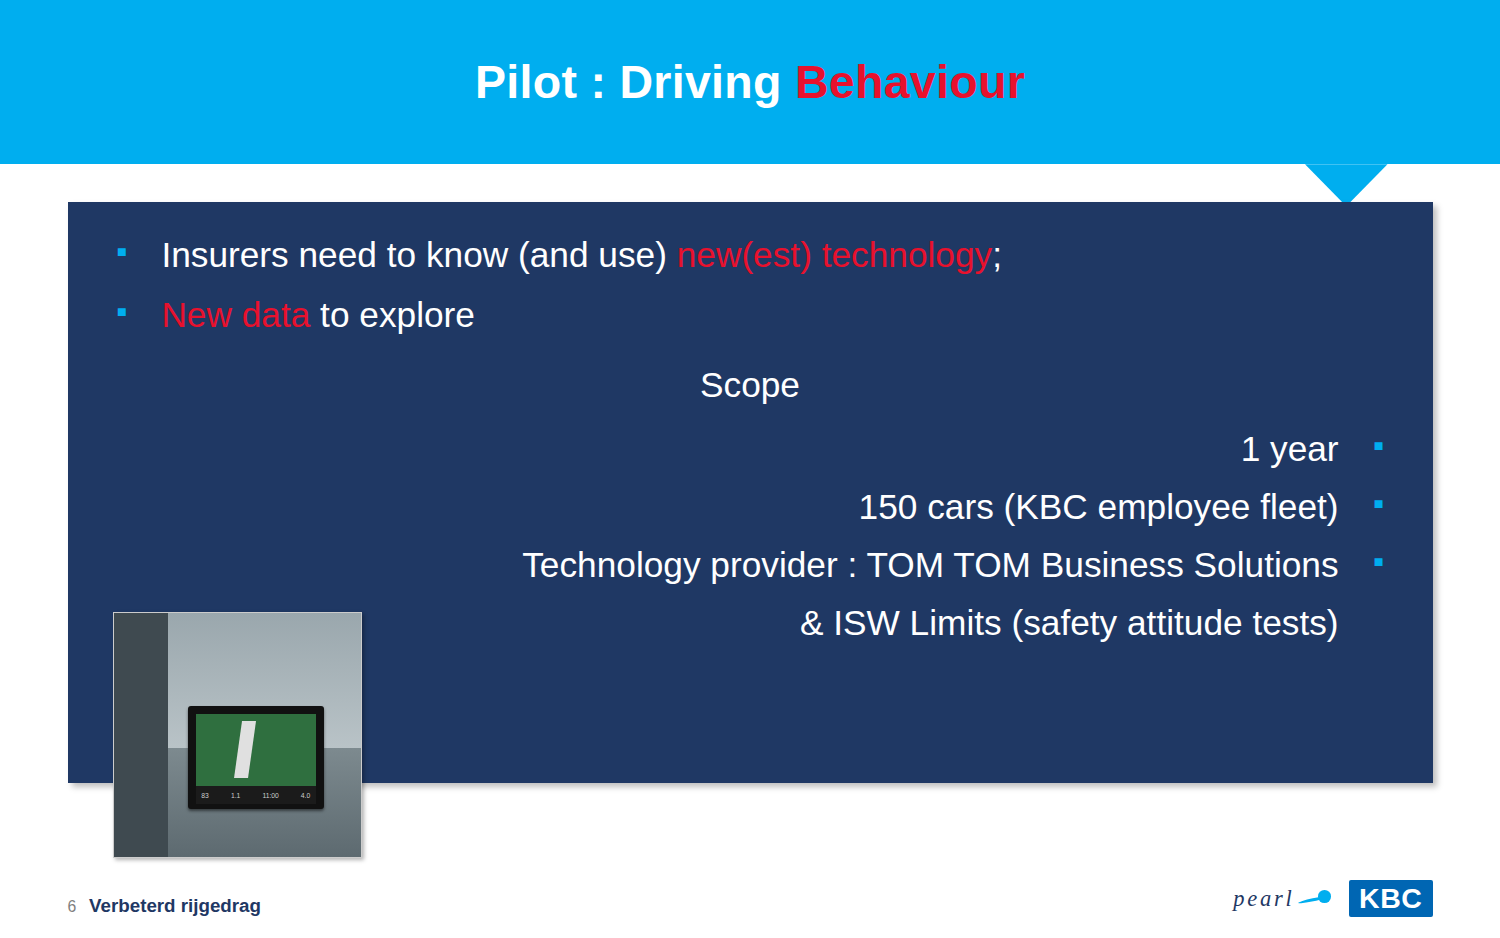Pilot : Driving Behaviour
Insurers need to know (and use) new(est) technology;
New data to explore
Scope
1 year
150 cars (KBC employee fleet)
Technology provider : TOM TOM Business Solutions
& ISW Limits (safety attitude tests)
831.111:004.0
6
Verbeterd rijgedrag
pearl
KBC